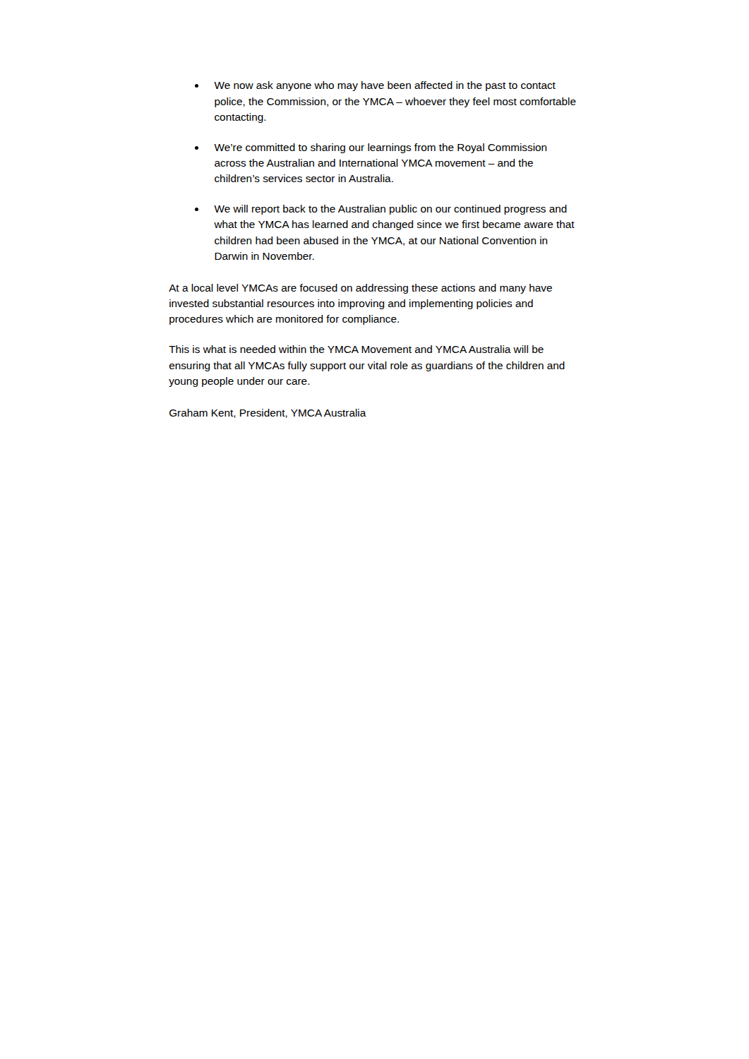We now ask anyone who may have been affected in the past to contact police, the Commission, or the YMCA – whoever they feel most comfortable contacting.
We’re committed to sharing our learnings from the Royal Commission across the Australian and International YMCA movement – and the children’s services sector in Australia.
We will report back to the Australian public on our continued progress and what the YMCA has learned and changed since we first became aware that children had been abused in the YMCA, at our National Convention in Darwin in November.
At a local level YMCAs are focused on addressing these actions and many have invested substantial resources into improving and implementing policies and procedures which are monitored for compliance.
This is what is needed within the YMCA Movement and YMCA Australia will be ensuring that all YMCAs fully support our vital role as guardians of the children and young people under our care.
Graham Kent, President, YMCA Australia